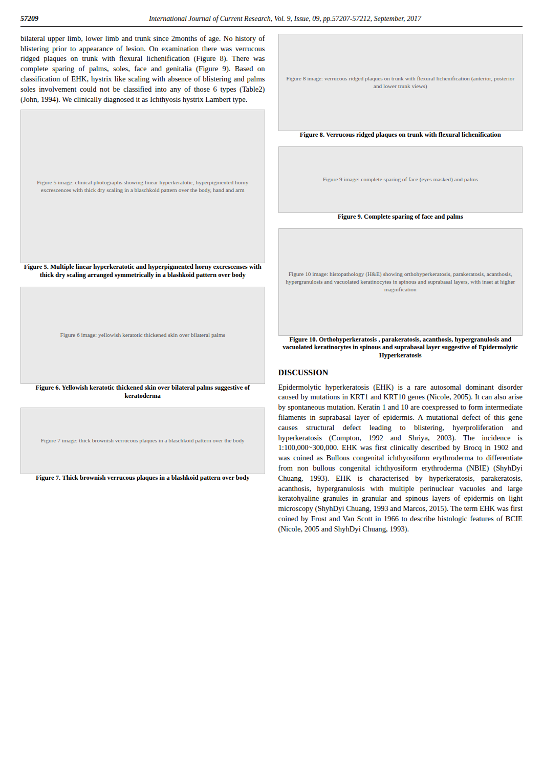57209 International Journal of Current Research, Vol. 9, Issue, 09, pp.57207-57212, September, 2017
bilateral upper limb, lower limb and trunk since 2months of age. No history of blistering prior to appearance of lesion. On examination there was verrucous ridged plaques on trunk with flexural lichenification (Figure 8). There was complete sparing of palms, soles, face and genitalia (Figure 9). Based on classification of EHK, hystrix like scaling with absence of blistering and palms soles involvement could not be classified into any of those 6 types (Table2) (John, 1994). We clinically diagnosed it as Ichthyosis hystrix Lambert type.
Figure 5 image: clinical photographs showing linear hyperkeratotic, hyperpigmented horny excrescences with thick dry scaling in a blaschkoid pattern over the body, hand and arm
Figure 5. Multiple linear hyperkeratotic and hyperpigmented horny excrescenses with thick dry scaling arranged symmetrically in a blashkoid pattern over body
Figure 6 image: yellowish keratotic thickened skin over bilateral palms
Figure 6. Yellowish keratotic thickened skin over bilateral palms suggestive of keratoderma
Figure 7 image: thick brownish verrucous plaques in a blaschkoid pattern over the body
Figure 7. Thick brownish verrucous plaques in a blashkoid pattern over body
Figure 8 image: verrucous ridged plaques on trunk with flexural lichenification (anterior, posterior and lower trunk views)
Figure 8. Verrucous ridged plaques on trunk with flexural lichenification
Figure 9 image: complete sparing of face (eyes masked) and palms
Figure 9. Complete sparing of face and palms
Figure 10 image: histopathology (H&E) showing orthohyperkeratosis, parakeratosis, acanthosis, hypergranulosis and vacuolated keratinocytes in spinous and suprabasal layers, with inset at higher magnification
Figure 10. Orthohyperkeratosis , parakeratosis, acanthosis, hypergranulosis and vacuolated keratinocytes in spinous and suprabasal layer suggestive of Epidermolytic Hyperkeratosis
DISCUSSION
Epidermolytic hyperkeratosis (EHK) is a rare autosomal dominant disorder caused by mutations in KRT1 and KRT10 genes (Nicole, 2005). It can also arise by spontaneous mutation. Keratin 1 and 10 are coexpressed to form intermediate filaments in suprabasal layer of epidermis. A mutational defect of this gene causes structural defect leading to blistering, hyerproliferation and hyperkeratosis (Compton, 1992 and Shriya, 2003). The incidence is 1:100,000~300,000. EHK was first clinically described by Brocq in 1902 and was coined as Bullous congenital ichthyosiform erythroderma to differentiate from non bullous congenital ichthyosiform erythroderma (NBIE) (ShyhDyi Chuang, 1993). EHK is characterised by hyperkeratosis, parakeratosis, acanthosis, hypergranulosis with multiple perinuclear vacuoles and large keratohyaline granules in granular and spinous layers of epidermis on light microscopy (ShyhDyi Chuang, 1993 and Marcos, 2015). The term EHK was first coined by Frost and Van Scott in 1966 to describe histologic features of BCIE (Nicole, 2005 and ShyhDyi Chuang, 1993).